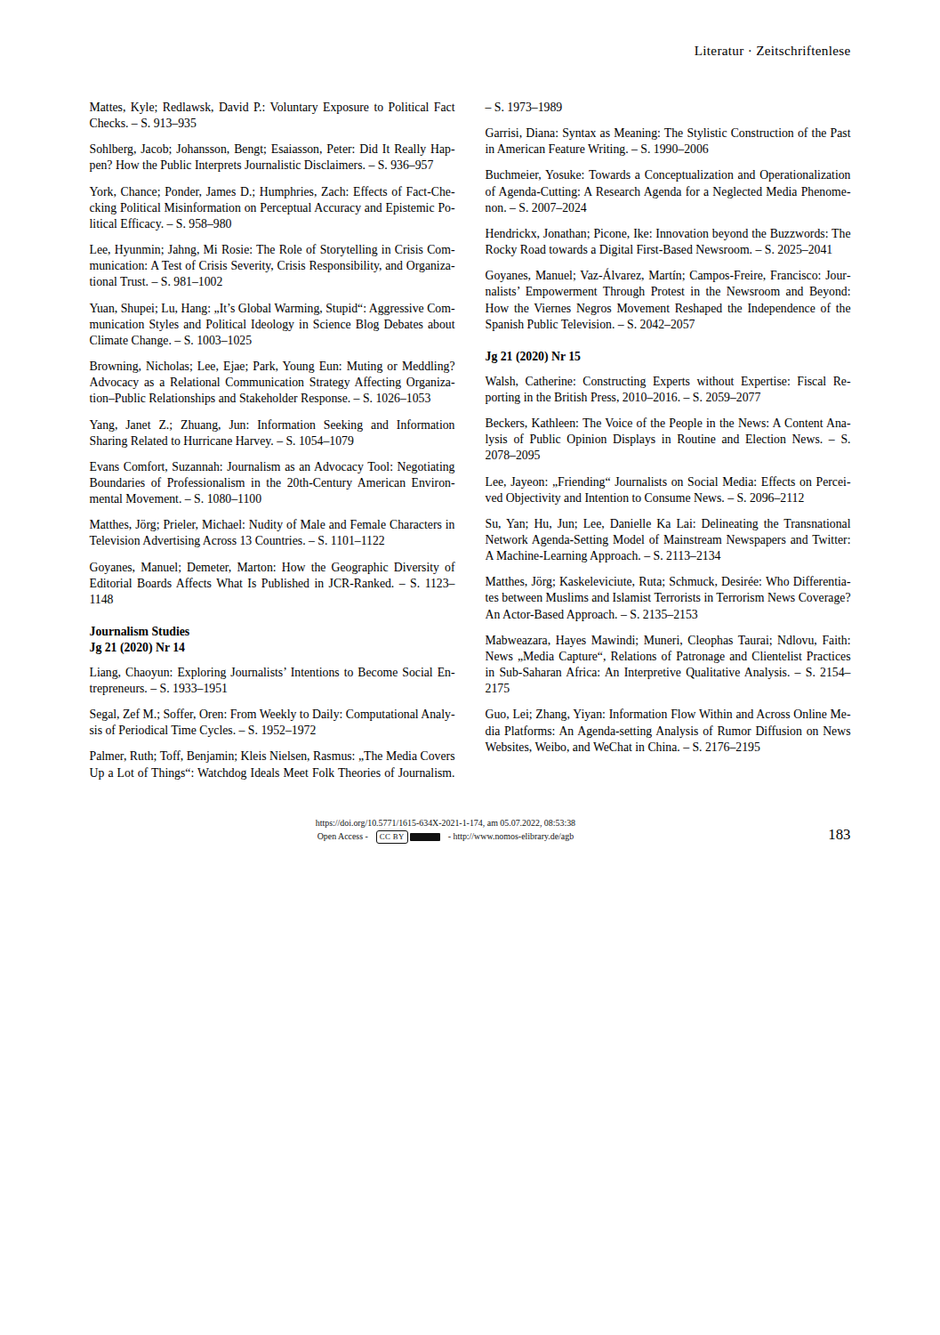Literatur · Zeitschriftenlese
Mattes, Kyle; Redlawsk, David P.: Voluntary Exposure to Political Fact Checks. – S. 913–935
Sohlberg, Jacob; Johansson, Bengt; Esaiasson, Peter: Did It Really Happen? How the Public Interprets Journalistic Disclaimers. – S. 936–957
York, Chance; Ponder, James D.; Humphries, Zach: Effects of Fact-Checking Political Misinformation on Perceptual Accuracy and Epistemic Political Efficacy. – S. 958–980
Lee, Hyunmin; Jahng, Mi Rosie: The Role of Storytelling in Crisis Communication: A Test of Crisis Severity, Crisis Responsibility, and Organizational Trust. – S. 981–1002
Yuan, Shupei; Lu, Hang: „It’s Global Warming, Stupid“: Aggressive Communication Styles and Political Ideology in Science Blog Debates about Climate Change. – S. 1003–1025
Browning, Nicholas; Lee, Ejae; Park, Young Eun: Muting or Meddling? Advocacy as a Relational Communication Strategy Affecting Organization–Public Relationships and Stakeholder Response. – S. 1026–1053
Yang, Janet Z.; Zhuang, Jun: Information Seeking and Information Sharing Related to Hurricane Harvey. – S. 1054–1079
Evans Comfort, Suzannah: Journalism as an Advocacy Tool: Negotiating Boundaries of Professionalism in the 20th-Century American Environmental Movement. – S. 1080–1100
Matthes, Jörg; Prieler, Michael: Nudity of Male and Female Characters in Television Advertising Across 13 Countries. – S. 1101–1122
Goyanes, Manuel; Demeter, Marton: How the Geographic Diversity of Editorial Boards Affects What Is Published in JCR-Ranked. – S. 1123–1148
Journalism StudiesJg 21 (2020) Nr 14
Liang, Chaoyun: Exploring Journalists’ Intentions to Become Social Entrepreneurs. – S. 1933–1951
Segal, Zef M.; Soffer, Oren: From Weekly to Daily: Computational Analysis of Periodical Time Cycles. – S. 1952–1972
Palmer, Ruth; Toff, Benjamin; Kleis Nielsen, Rasmus: „The Media Covers Up a Lot of Things“: Watchdog Ideals Meet Folk Theories of Journalism. – S. 1973–1989
Garrisi, Diana: Syntax as Meaning: The Stylistic Construction of the Past in American Feature Writing. – S. 1990–2006
Buchmeier, Yosuke: Towards a Conceptualization and Operationalization of Agenda-Cutting: A Research Agenda for a Neglected Media Phenomenon. – S. 2007–2024
Hendrickx, Jonathan; Picone, Ike: Innovation beyond the Buzzwords: The Rocky Road towards a Digital First-Based Newsroom. – S. 2025–2041
Goyanes, Manuel; Vaz-Álvarez, Martín; Campos-Freire, Francisco: Journalists’ Empowerment Through Protest in the Newsroom and Beyond: How the Viernes Negros Movement Reshaped the Independence of the Spanish Public Television. – S. 2042–2057
Jg 21 (2020) Nr 15
Walsh, Catherine: Constructing Experts without Expertise: Fiscal Reporting in the British Press, 2010–2016. – S. 2059–2077
Beckers, Kathleen: The Voice of the People in the News: A Content Analysis of Public Opinion Displays in Routine and Election News. – S. 2078–2095
Lee, Jayeon: „Friending“ Journalists on Social Media: Effects on Perceived Objectivity and Intention to Consume News. – S. 2096–2112
Su, Yan; Hu, Jun; Lee, Danielle Ka Lai: Delineating the Transnational Network Agenda-Setting Model of Mainstream Newspapers and Twitter: A Machine-Learning Approach. – S. 2113–2134
Matthes, Jörg; Kaskeleviciute, Ruta; Schmuck, Desirée: Who Differentiates between Muslims and Islamist Terrorists in Terrorism News Coverage? An Actor-Based Approach. – S. 2135–2153
Mabweazara, Hayes Mawindi; Muneri, Cleophas Taurai; Ndlovu, Faith: News „Media Capture“, Relations of Patronage and Clientelist Practices in Sub-Saharan Africa: An Interpretive Qualitative Analysis. – S. 2154–2175
Guo, Lei; Zhang, Yiyan: Information Flow Within and Across Online Media Platforms: An Agenda-setting Analysis of Rumor Diffusion on News Websites, Weibo, and WeChat in China. – S. 2176–2195
https://doi.org/10.5771/1615-634X-2021-1-174, am 05.07.2022, 08:53:38
Open Access - CC BY - http://www.nomos-elibrary.de/agb
183